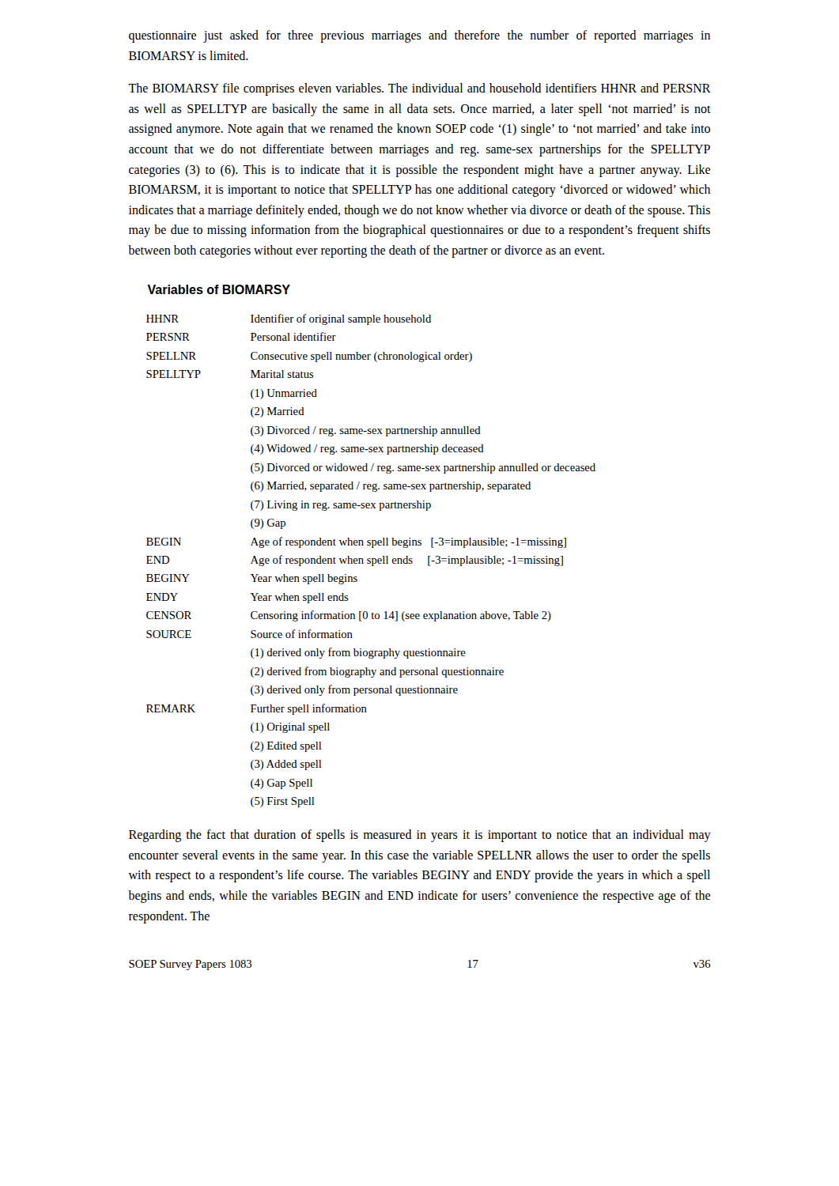questionnaire just asked for three previous marriages and therefore the number of reported marriages in BIOMARSY is limited.
The BIOMARSY file comprises eleven variables. The individual and household identifiers HHNR and PERSNR as well as SPELLTYP are basically the same in all data sets. Once married, a later spell ‘not married’ is not assigned anymore. Note again that we renamed the known SOEP code ‘(1) single’ to ‘not married’ and take into account that we do not differentiate between marriages and reg. same-sex partnerships for the SPELLTYP categories (3) to (6). This is to indicate that it is possible the respondent might have a partner anyway. Like BIOMARSM, it is important to notice that SPELLTYP has one additional category ‘divorced or widowed’ which indicates that a marriage definitely ended, though we do not know whether via divorce or death of the spouse. This may be due to missing information from the biographical questionnaires or due to a respondent’s frequent shifts between both categories without ever reporting the death of the partner or divorce as an event.
Variables of BIOMARSY
HHNR
Identifier of original sample household
PERSNR
Personal identifier
SPELLNR
Consecutive spell number (chronological order)
SPELLTYP
Marital status
(1) Unmarried
(2) Married
(3) Divorced / reg. same-sex partnership annulled
(4) Widowed / reg. same-sex partnership deceased
(5) Divorced or widowed / reg. same-sex partnership annulled or deceased
(6) Married, separated / reg. same-sex partnership, separated
(7) Living in reg. same-sex partnership
(9) Gap
BEGIN
Age of respondent when spell begins [-3=implausible; -1=missing]
END
Age of respondent when spell ends [-3=implausible; -1=missing]
BEGINY
Year when spell begins
ENDY
Year when spell ends
CENSOR
Censoring information [0 to 14] (see explanation above, Table 2)
SOURCE
Source of information
(1) derived only from biography questionnaire
(2) derived from biography and personal questionnaire
(3) derived only from personal questionnaire
REMARK
Further spell information
(1) Original spell
(2) Edited spell
(3) Added spell
(4) Gap Spell
(5) First Spell
Regarding the fact that duration of spells is measured in years it is important to notice that an individual may encounter several events in the same year. In this case the variable SPELLNR allows the user to order the spells with respect to a respondent’s life course. The variables BEGINY and ENDY provide the years in which a spell begins and ends, while the variables BEGIN and END indicate for users’ convenience the respective age of the respondent. The
SOEP Survey Papers 1083
17
v36